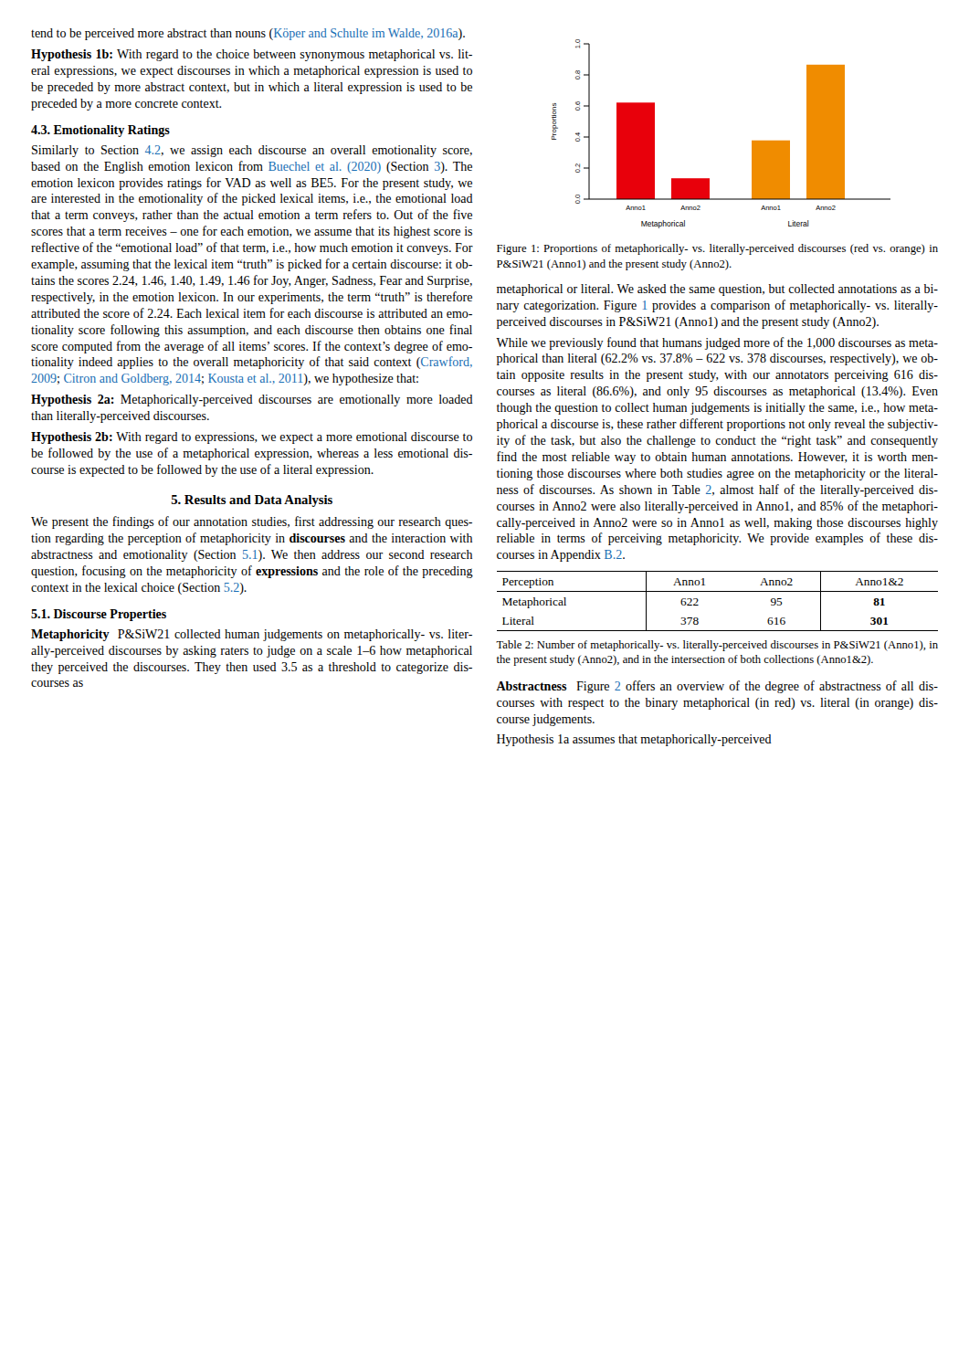tend to be perceived more abstract than nouns (Köper and Schulte im Walde, 2016a).
Hypothesis 1b: With regard to the choice between synonymous metaphorical vs. literal expressions, we expect discourses in which a metaphorical expression is used to be preceded by more abstract context, but in which a literal expression is used to be preceded by a more concrete context.
4.3. Emotionality Ratings
Similarly to Section 4.2, we assign each discourse an overall emotionality score, based on the English emotion lexicon from Buechel et al. (2020) (Section 3). The emotion lexicon provides ratings for VAD as well as BE5. For the present study, we are interested in the emotionality of the picked lexical items, i.e., the emotional load that a term conveys, rather than the actual emotion a term refers to. Out of the five scores that a term receives – one for each emotion, we assume that its highest score is reflective of the “emotional load” of that term, i.e., how much emotion it conveys. For example, assuming that the lexical item “truth” is picked for a certain discourse: it obtains the scores 2.24, 1.46, 1.40, 1.49, 1.46 for Joy, Anger, Sadness, Fear and Surprise, respectively, in the emotion lexicon. In our experiments, the term “truth” is therefore attributed the score of 2.24. Each lexical item for each discourse is attributed an emotionality score following this assumption, and each discourse then obtains one final score computed from the average of all items’ scores. If the context’s degree of emotionality indeed applies to the overall metaphoricity of that said context (Crawford, 2009; Citron and Goldberg, 2014; Kousta et al., 2011), we hypothesize that:
Hypothesis 2a: Metaphorically-perceived discourses are emotionally more loaded than literally-perceived discourses.
Hypothesis 2b: With regard to expressions, we expect a more emotional discourse to be followed by the use of a metaphorical expression, whereas a less emotional discourse is expected to be followed by the use of a literal expression.
5. Results and Data Analysis
We present the findings of our annotation studies, first addressing our research question regarding the perception of metaphoricity in discourses and the interaction with abstractness and emotionality (Section 5.1). We then address our second research question, focusing on the metaphoricity of expressions and the role of the preceding context in the lexical choice (Section 5.2).
5.1. Discourse Properties
Metaphoricity P&SiW21 collected human judgements on metaphorically- vs. literally-perceived discourses by asking raters to judge on a scale 1–6 how metaphorical they perceived the discourses. They then used 3.5 as a threshold to categorize discourses as
0.0 0.2 0.4 0.6 0.8 1.0 Proportions Anno1 Anno2 Anno1 Anno2 Metaphorical Literal
Figure 1: Proportions of metaphorically- vs. literally-perceived discourses (red vs. orange) in P&SiW21 (Anno1) and the present study (Anno2).
metaphorical or literal. We asked the same question, but collected annotations as a binary categorization. Figure 1 provides a comparison of metaphorically- vs. literally-perceived discourses in P&SiW21 (Anno1) and the present study (Anno2).
While we previously found that humans judged more of the 1,000 discourses as metaphorical than literal (62.2% vs. 37.8% – 622 vs. 378 discourses, respectively), we obtain opposite results in the present study, with our annotators perceiving 616 discourses as literal (86.6%), and only 95 discourses as metaphorical (13.4%). Even though the question to collect human judgements is initially the same, i.e., how metaphorical a discourse is, these rather different proportions not only reveal the subjectivity of the task, but also the challenge to conduct the “right task” and consequently find the most reliable way to obtain human annotations. However, it is worth mentioning those discourses where both studies agree on the metaphoricity or the literalness of discourses. As shown in Table 2, almost half of the literally-perceived discourses in Anno2 were also literally-perceived in Anno1, and 85% of the metaphorically-perceived in Anno2 were so in Anno1 as well, making those discourses highly reliable in terms of perceiving metaphoricity. We provide examples of these discourses in Appendix B.2.
| Perception | Anno1 | Anno2 | Anno1&2 |
| --- | --- | --- | --- |
| Metaphorical | 622 | 95 | 81 |
| Literal | 378 | 616 | 301 |
Table 2: Number of metaphorically- vs. literally-perceived discourses in P&SiW21 (Anno1), in the present study (Anno2), and in the intersection of both collections (Anno1&2).
Abstractness Figure 2 offers an overview of the degree of abstractness of all discourses with respect to the binary metaphorical (in red) vs. literal (in orange) discourse judgements.
Hypothesis 1a assumes that metaphorically-perceived